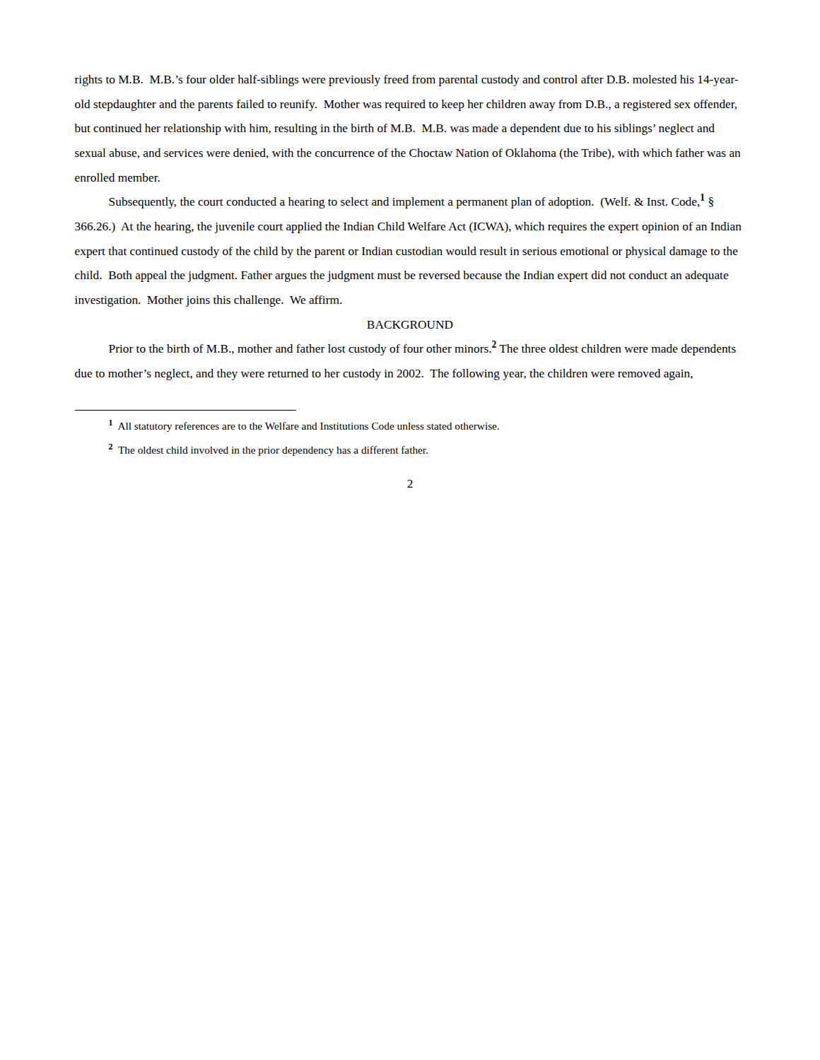rights to M.B. M.B.’s four older half-siblings were previously freed from parental custody and control after D.B. molested his 14-year-old stepdaughter and the parents failed to reunify. Mother was required to keep her children away from D.B., a registered sex offender, but continued her relationship with him, resulting in the birth of M.B. M.B. was made a dependent due to his siblings’ neglect and sexual abuse, and services were denied, with the concurrence of the Choctaw Nation of Oklahoma (the Tribe), with which father was an enrolled member.
Subsequently, the court conducted a hearing to select and implement a permanent plan of adoption. (Welf. & Inst. Code,1 § 366.26.) At the hearing, the juvenile court applied the Indian Child Welfare Act (ICWA), which requires the expert opinion of an Indian expert that continued custody of the child by the parent or Indian custodian would result in serious emotional or physical damage to the child. Both appeal the judgment. Father argues the judgment must be reversed because the Indian expert did not conduct an adequate investigation. Mother joins this challenge. We affirm.
BACKGROUND
Prior to the birth of M.B., mother and father lost custody of four other minors.2 The three oldest children were made dependents due to mother’s neglect, and they were returned to her custody in 2002. The following year, the children were removed again,
1 All statutory references are to the Welfare and Institutions Code unless stated otherwise.
2 The oldest child involved in the prior dependency has a different father.
2